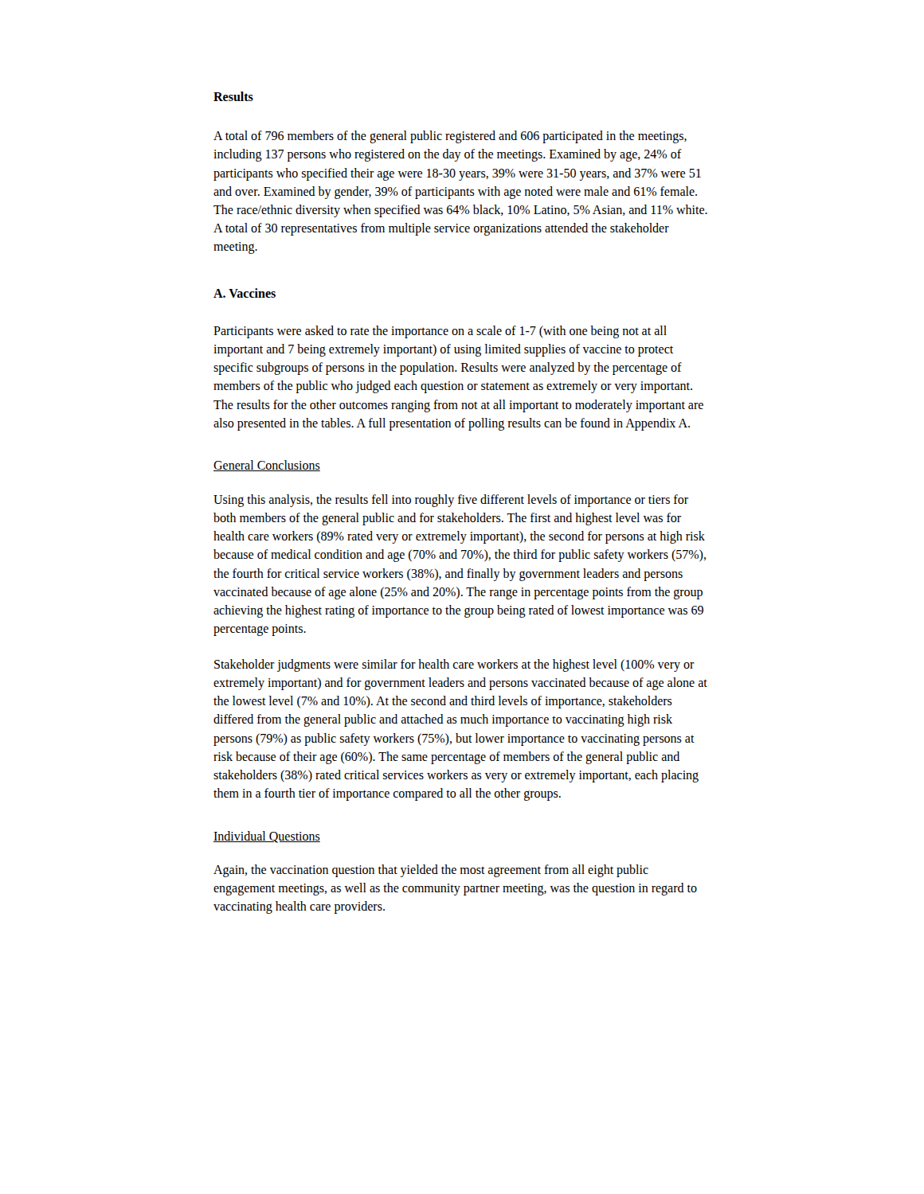Results
A total of 796 members of the general public registered and 606 participated in the meetings, including 137 persons who registered on the day of the meetings. Examined by age, 24% of participants who specified their age were 18-30 years, 39% were 31-50 years, and 37% were 51 and over. Examined by gender, 39% of participants with age noted were male and 61% female. The race/ethnic diversity when specified was 64% black, 10% Latino, 5% Asian, and 11% white. A total of 30 representatives from multiple service organizations attended the stakeholder meeting.
A. Vaccines
Participants were asked to rate the importance on a scale of 1-7 (with one being not at all important and 7 being extremely important) of using limited supplies of vaccine to protect specific subgroups of persons in the population. Results were analyzed by the percentage of members of the public who judged each question or statement as extremely or very important. The results for the other outcomes ranging from not at all important to moderately important are also presented in the tables. A full presentation of polling results can be found in Appendix A.
General Conclusions
Using this analysis, the results fell into roughly five different levels of importance or tiers for both members of the general public and for stakeholders. The first and highest level was for health care workers (89% rated very or extremely important), the second for persons at high risk because of medical condition and age (70% and 70%), the third for public safety workers (57%), the fourth for critical service workers (38%), and finally by government leaders and persons vaccinated because of age alone (25% and 20%). The range in percentage points from the group achieving the highest rating of importance to the group being rated of lowest importance was 69 percentage points.
Stakeholder judgments were similar for health care workers at the highest level (100% very or extremely important) and for government leaders and persons vaccinated because of age alone at the lowest level (7% and 10%). At the second and third levels of importance, stakeholders differed from the general public and attached as much importance to vaccinating high risk persons (79%) as public safety workers (75%), but lower importance to vaccinating persons at risk because of their age (60%). The same percentage of members of the general public and stakeholders (38%) rated critical services workers as very or extremely important, each placing them in a fourth tier of importance compared to all the other groups.
Individual Questions
Again, the vaccination question that yielded the most agreement from all eight public engagement meetings, as well as the community partner meeting, was the question in regard to vaccinating health care providers.